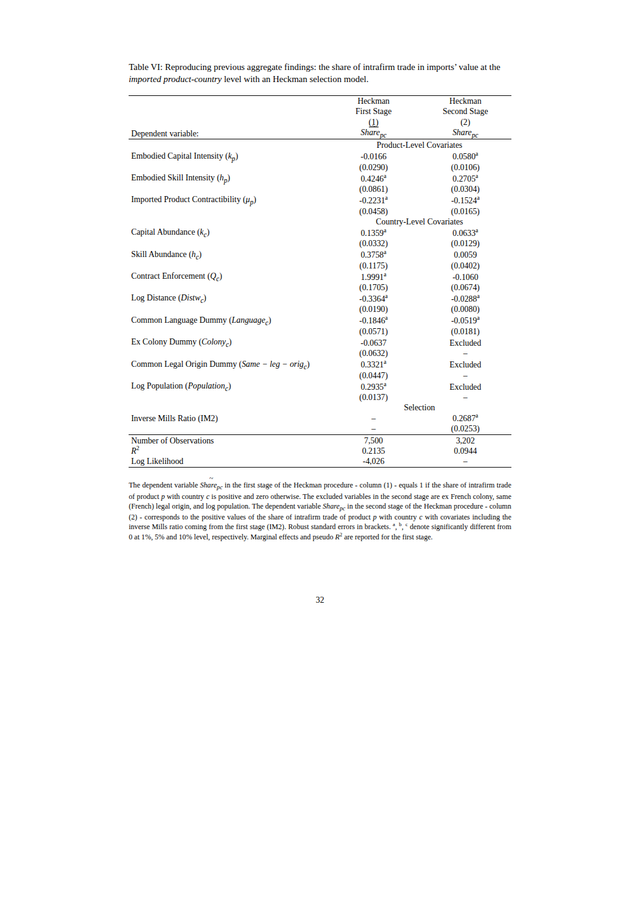Table VI: Reproducing previous aggregate findings: the share of intrafirm trade in imports’ value at the imported product-country level with an Heckman selection model.
| | Heckman | Heckman |
| | First Stage | Second Stage |
| | (1) | (2) |
| Dependent variable: | ~ Share pc | Share pc |
| | Product-Level Covariates |
| Embodied Capital Intensity ( k p ) | -0.0166 | 0.0580 a |
| | (0.0290) | (0.0106) |
| Embodied Skill Intensity ( h p ) | 0.4246 a | 0.2705 a |
| | (0.0861) | (0.0304) |
| Imported Product Contractibility ( μ p ) | -0.2231 a | -0.1524 a |
| | (0.0458) | (0.0165) |
| | Country-Level Covariates |
| Capital Abundance ( k c ) | 0.1359 a | 0.0633 a |
| | (0.0332) | (0.0129) |
| Skill Abundance ( h c ) | 0.3758 a | 0.0059 |
| | (0.1175) | (0.0402) |
| Contract Enforcement ( Q c ) | 1.9991 a | -0.1060 |
| | (0.1705) | (0.0674) |
| Log Distance ( Distw c ) | -0.3364 a | -0.0288 a |
| | (0.0190) | (0.0080) |
| Common Language Dummy ( Language c ) | -0.1846 a | -0.0519 a |
| | (0.0571) | (0.0181) |
| Ex Colony Dummy ( Colony c ) | -0.0637 | Excluded |
| | (0.0632) | – |
| Common Legal Origin Dummy ( Same − leg − orig c ) | 0.3321 a | Excluded |
| | (0.0447) | – |
| Log Population ( Population c ) | 0.2935 a | Excluded |
| | (0.0137) | – |
| | Selection |
| Inverse Mills Ratio (IM2) | – | 0.2687 a |
| | – | (0.0253) |
| Number of Observations | 7,500 | 3,202 |
| R 2 | 0.2135 | 0.0944 |
| Log Likelihood | -4,026 | – |
The dependent variable ~Sharepc in the first stage of the Heckman procedure - column (1) - equals 1 if the share of intrafirm trade of product p with country c is positive and zero otherwise. The excluded variables in the second stage are ex French colony, same (French) legal origin, and log population. The dependent variable Sharepc in the second stage of the Heckman procedure - column (2) - corresponds to the positive values of the share of intrafirm trade of product p with country c with covariates including the inverse Mills ratio coming from the first stage (IM2). Robust standard errors in brackets. a, b, c denote significantly different from 0 at 1%, 5% and 10% level, respectively. Marginal effects and pseudo R2 are reported for the first stage.
32